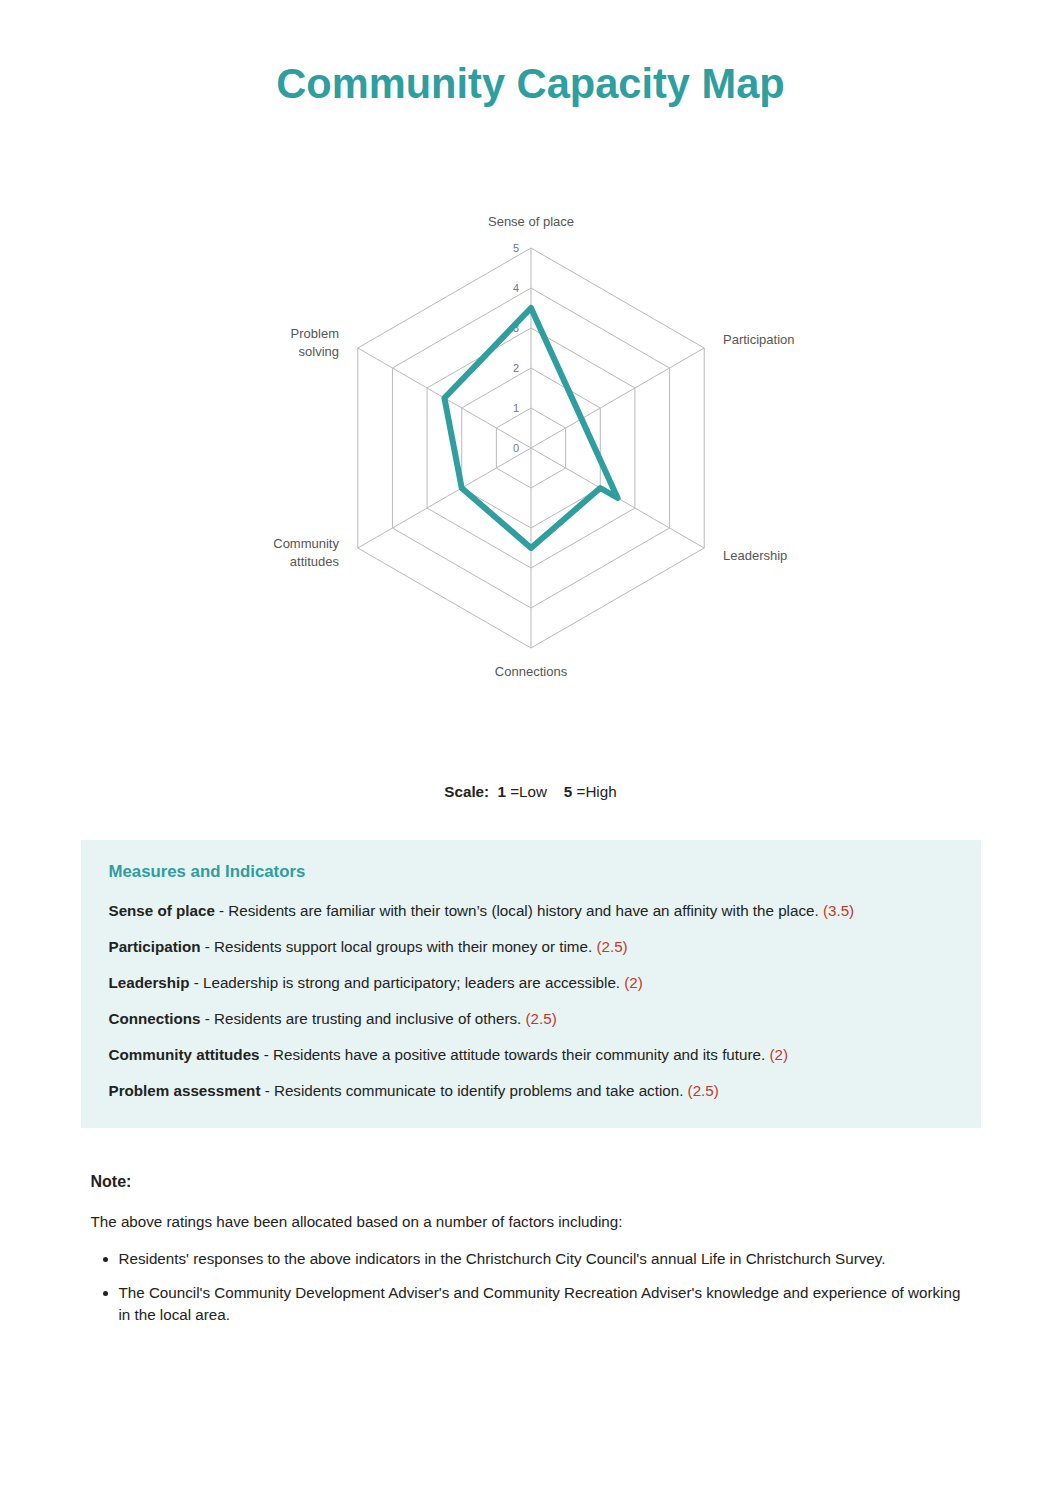Community Capacity Map
Hexagon radar chart. Centre (300,300). Max radius 200 = value 5 (40 px per unit). Axis order clockwise from top: Sense of place (top) value 3.5 Participation (upper-right) value 2.5 Leadership (lower-right) value 2 Connections (bottom) value 2.5 Community attitudes (lower-left) value 2 Problem solving (upper-left) value 2.5 5 4 3 2 1 0 Sense of place Participation Leadership Connections Community attitudes Problem solving
Scale: 1 =Low 5 =High
Measures and Indicators
Sense of place - Residents are familiar with their town’s (local) history and have an affinity with the place. (3.5)
Participation - Residents support local groups with their money or time. (2.5)
Leadership - Leadership is strong and participatory; leaders are accessible. (2)
Connections - Residents are trusting and inclusive of others. (2.5)
Community attitudes - Residents have a positive attitude towards their community and its future. (2)
Problem assessment - Residents communicate to identify problems and take action. (2.5)
Note:
The above ratings have been allocated based on a number of factors including:
Residents' responses to the above indicators in the Christchurch City Council's annual Life in Christchurch Survey.
The Council's Community Development Adviser's and Community Recreation Adviser's knowledge and experience of working in the local area.